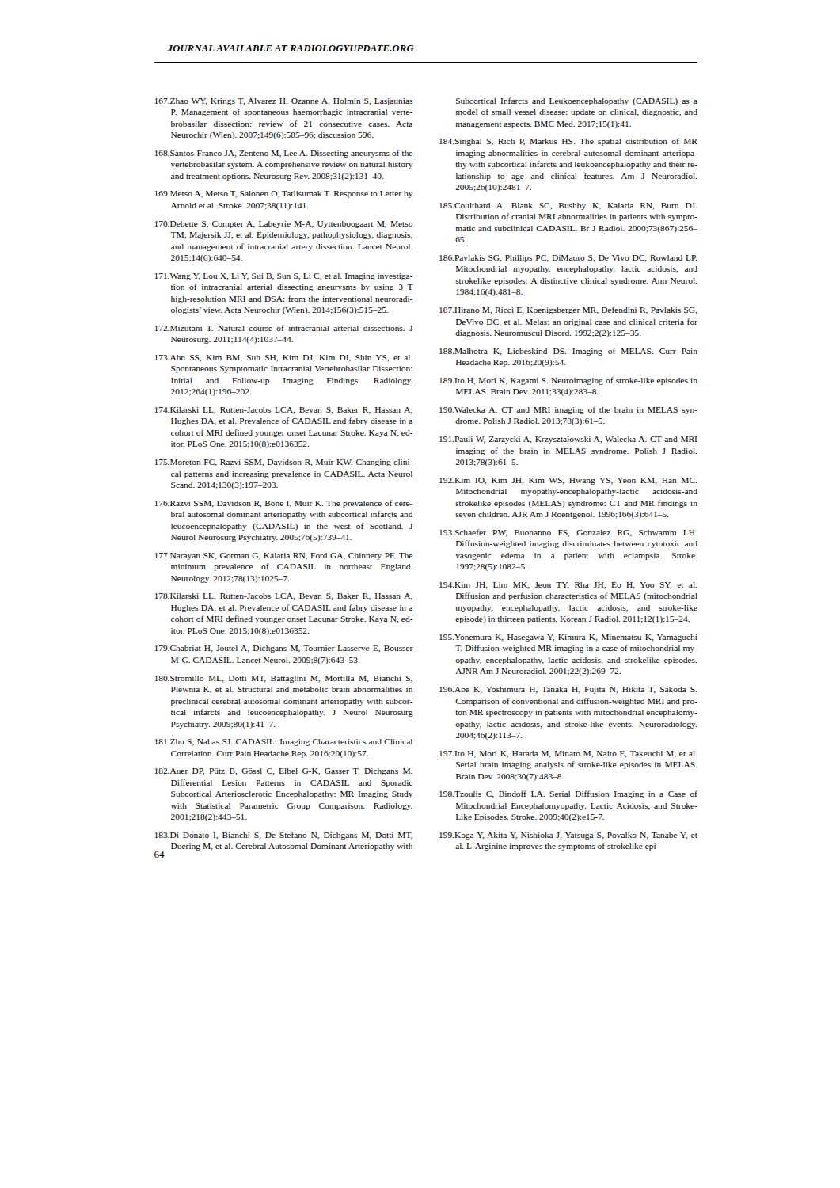Journal available at radiologyupdate.org
167. Zhao WY, Krings T, Alvarez H, Ozanne A, Holmin S, Lasjaunias P. Management of spontaneous haemorrhagic intracranial vertebrobasilar dissection: review of 21 consecutive cases. Acta Neurochir (Wien). 2007;149(6):585–96; discussion 596.
168. Santos-Franco JA, Zenteno M, Lee A. Dissecting aneurysms of the vertebrobasilar system. A comprehensive review on natural history and treatment options. Neurosurg Rev. 2008;31(2):131–40.
169. Metso A, Metso T, Salonen O, Tatlisumak T. Response to Letter by Arnold et al. Stroke. 2007;38(11):141.
170. Debette S, Compter A, Labeyrie M-A, Uyttenboogaart M, Metso TM, Majersik JJ, et al. Epidemiology, pathophysiology, diagnosis, and management of intracranial artery dissection. Lancet Neurol. 2015;14(6):640–54.
171. Wang Y, Lou X, Li Y, Sui B, Sun S, Li C, et al. Imaging investigation of intracranial arterial dissecting aneurysms by using 3 T high-resolution MRI and DSA: from the interventional neuroradiologists’ view. Acta Neurochir (Wien). 2014;156(3):515–25.
172. Mizutani T. Natural course of intracranial arterial dissections. J Neurosurg. 2011;114(4):1037–44.
173. Ahn SS, Kim BM, Suh SH, Kim DJ, Kim DI, Shin YS, et al. Spontaneous Symptomatic Intracranial Vertebrobasilar Dissection: Initial and Follow-up Imaging Findings. Radiology. 2012;264(1):196–202.
174. Kilarski LL, Rutten-Jacobs LCA, Bevan S, Baker R, Hassan A, Hughes DA, et al. Prevalence of CADASIL and fabry disease in a cohort of MRI defined younger onset Lacunar Stroke. Kaya N, editor. PLoS One. 2015;10(8):e0136352.
175. Moreton FC, Razvi SSM, Davidson R, Muir KW. Changing clinical patterns and increasing prevalence in CADASIL. Acta Neurol Scand. 2014;130(3):197–203.
176. Razvi SSM, Davidson R, Bone I, Muir K. The prevalence of cerebral autosomal dominant arteriopathy with subcortical infarcts and leucoencepnalopathy (CADASIL) in the west of Scotland. J Neurol Neurosurg Psychiatry. 2005;76(5):739–41.
177. Narayan SK, Gorman G, Kalaria RN, Ford GA, Chinnery PF. The minimum prevalence of CADASIL in northeast England. Neurology. 2012;78(13):1025–7.
178. Kilarski LL, Rutten-Jacobs LCA, Bevan S, Baker R, Hassan A, Hughes DA, et al. Prevalence of CADASIL and fabry disease in a cohort of MRI defined younger onset Lacunar Stroke. Kaya N, editor. PLoS One. 2015;10(8):e0136352.
179. Chabriat H, Joutel A, Dichgans M, Tournier-Lasserve E, Bousser M-G. CADASIL. Lancet Neurol. 2009;8(7):643–53.
180. Stromillo ML, Dotti MT, Battaglini M, Mortilla M, Bianchi S, Plewnia K, et al. Structural and metabolic brain abnormalities in preclinical cerebral autosomal dominant arteriopathy with subcortical infarcts and leucoencephalopathy. J Neurol Neurosurg Psychiatry. 2009;80(1):41–7.
181. Zhu S, Nahas SJ. CADASIL: Imaging Characteristics and Clinical Correlation. Curr Pain Headache Rep. 2016;20(10):57.
182. Auer DP, Pütz B, Gössl C, Elbel G-K, Gasser T, Dichgans M. Differential Lesion Patterns in CADASIL and Sporadic Subcortical Arteriosclerotic Encephalopathy: MR Imaging Study with Statistical Parametric Group Comparison. Radiology. 2001;218(2):443–51.
183. Di Donato I, Bianchi S, De Stefano N, Dichgans M, Dotti MT, Duering M, et al. Cerebral Autosomal Dominant Arteriopathy with Subcortical Infarcts and Leukoencephalopathy (CADASIL) as a model of small vessel disease: update on clinical, diagnostic, and management aspects. BMC Med. 2017;15(1):41.
184. Singhal S, Rich P, Markus HS. The spatial distribution of MR imaging abnormalities in cerebral autosomal dominant arteriopathy with subcortical infarcts and leukoencephalopathy and their relationship to age and clinical features. Am J Neuroradiol. 2005;26(10):2481–7.
185. Coulthard A, Blank SC, Bushby K, Kalaria RN, Burn DJ. Distribution of cranial MRI abnormalities in patients with symptomatic and subclinical CADASIL. Br J Radiol. 2000;73(867):256–65.
186. Pavlakis SG, Phillips PC, DiMauro S, De Vivo DC, Rowland LP. Mitochondrial myopathy, encephalopathy, lactic acidosis, and strokelike episodes: A distinctive clinical syndrome. Ann Neurol. 1984;16(4):481–8.
187. Hirano M, Ricci E, Koenigsberger MR, Defendini R, Pavlakis SG, DeVivo DC, et al. Melas: an original case and clinical criteria for diagnosis. Neuromuscul Disord. 1992;2(2):125–35.
188. Malhotra K, Liebeskind DS. Imaging of MELAS. Curr Pain Headache Rep. 2016;20(9):54.
189. Ito H, Mori K, Kagami S. Neuroimaging of stroke-like episodes in MELAS. Brain Dev. 2011;33(4):283–8.
190. Walecka A. CT and MRI imaging of the brain in MELAS syndrome. Polish J Radiol. 2013;78(3):61–5.
191. Pauli W, Zarzycki A, Krzyształowski A, Walecka A. CT and MRI imaging of the brain in MELAS syndrome. Polish J Radiol. 2013;78(3):61–5.
192. Kim IO, Kim JH, Kim WS, Hwang YS, Yeon KM, Han MC. Mitochondrial myopathy-encephalopathy-lactic acidosis-and strokelike episodes (MELAS) syndrome: CT and MR findings in seven children. AJR Am J Roentgenol. 1996;166(3):641–5.
193. Schaefer PW, Buonanno FS, Gonzalez RG, Schwamm LH. Diffusion-weighted imaging discriminates between cytotoxic and vasogenic edema in a patient with eclampsia. Stroke. 1997;28(5):1082–5.
194. Kim JH, Lim MK, Jeon TY, Rha JH, Eo H, Yoo SY, et al. Diffusion and perfusion characteristics of MELAS (mitochondrial myopathy, encephalopathy, lactic acidosis, and stroke-like episode) in thirteen patients. Korean J Radiol. 2011;12(1):15–24.
195. Yonemura K, Hasegawa Y, Kimura K, Minematsu K, Yamaguchi T. Diffusion-weighted MR imaging in a case of mitochondrial myopathy, encephalopathy, lactic acidosis, and strokelike episodes. AJNR Am J Neuroradiol. 2001;22(2):269–72.
196. Abe K, Yoshimura H, Tanaka H, Fujita N, Hikita T, Sakoda S. Comparison of conventional and diffusion-weighted MRI and proton MR spectroscopy in patients with mitochondrial encephalomyopathy, lactic acidosis, and stroke-like events. Neuroradiology. 2004;46(2):113–7.
197. Ito H, Mori K, Harada M, Minato M, Naito E, Takeuchi M, et al. Serial brain imaging analysis of stroke-like episodes in MELAS. Brain Dev. 2008;30(7):483–8.
198. Tzoulis C, Bindoff LA. Serial Diffusion Imaging in a Case of Mitochondrial Encephalomyopathy, Lactic Acidosis, and Stroke-Like Episodes. Stroke. 2009;40(2):e15-7.
199. Koga Y, Akita Y, Nishioka J, Yatsuga S, Povalko N, Tanabe Y, et al. L-Arginine improves the symptoms of strokelike epi-
64